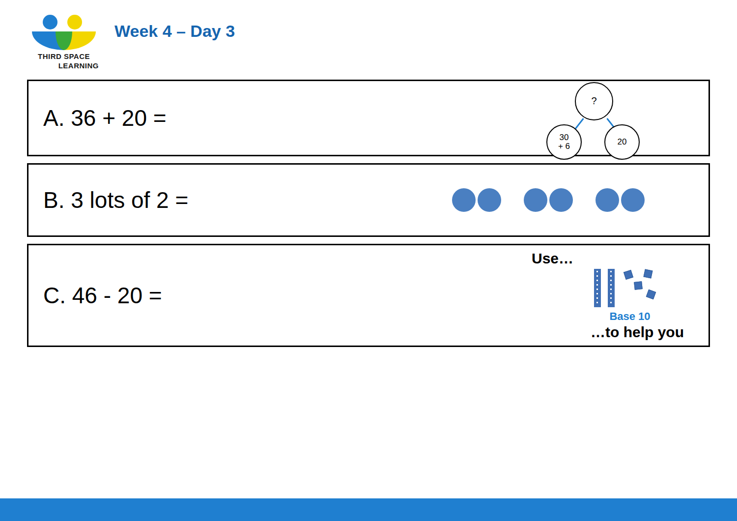THIRD SPACE LEARNING
Week 4 – Day 3
A. 36 + 20 =
?
30
+ 6
20
B. 3 lots of 2 =
C. 46 - 20 =
Use…
Base 10
…to help you